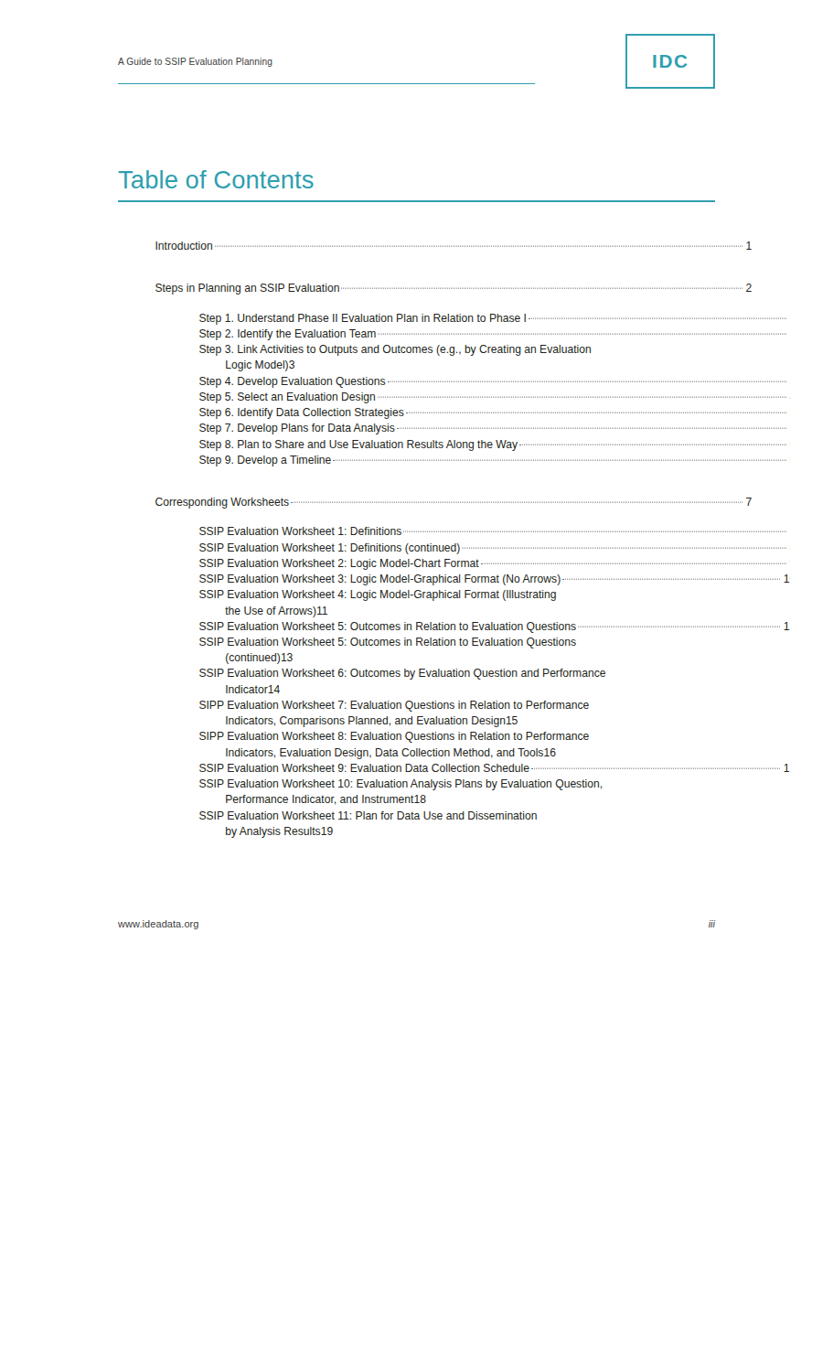A Guide to SSIP Evaluation Planning
IDC
Table of Contents
Introduction 1
Steps in Planning an SSIP Evaluation 2
Step 1. Understand Phase II Evaluation Plan in Relation to Phase I 2
Step 2. Identify the Evaluation Team 2
Step 3. Link Activities to Outputs and Outcomes (e.g., by Creating an Evaluation
Logic Model) 3
Step 4. Develop Evaluation Questions 3
Step 5. Select an Evaluation Design 4
Step 6. Identify Data Collection Strategies 5
Step 7. Develop Plans for Data Analysis 5
Step 8. Plan to Share and Use Evaluation Results Along the Way 6
Step 9. Develop a Timeline 6
Corresponding Worksheets 7
SSIP Evaluation Worksheet 1: Definitions 7
SSIP Evaluation Worksheet 1: Definitions (continued) 8
SSIP Evaluation Worksheet 2: Logic Model-Chart Format 9
SSIP Evaluation Worksheet 3: Logic Model-Graphical Format (No Arrows) 10
SSIP Evaluation Worksheet 4: Logic Model-Graphical Format (Illustrating
the Use of Arrows) 11
SSIP Evaluation Worksheet 5: Outcomes in Relation to Evaluation Questions 12
SSIP Evaluation Worksheet 5: Outcomes in Relation to Evaluation Questions
(continued) 13
SSIP Evaluation Worksheet 6: Outcomes by Evaluation Question and Performance
Indicator 14
SIPP Evaluation Worksheet 7: Evaluation Questions in Relation to Performance
Indicators, Comparisons Planned, and Evaluation Design 15
SIPP Evaluation Worksheet 8: Evaluation Questions in Relation to Performance
Indicators, Evaluation Design, Data Collection Method, and Tools 16
SSIP Evaluation Worksheet 9: Evaluation Data Collection Schedule 17
SSIP Evaluation Worksheet 10: Evaluation Analysis Plans by Evaluation Question,
Performance Indicator, and Instrument 18
SSIP Evaluation Worksheet 11: Plan for Data Use and Dissemination
by Analysis Results 19
www.ideadata.org
iii